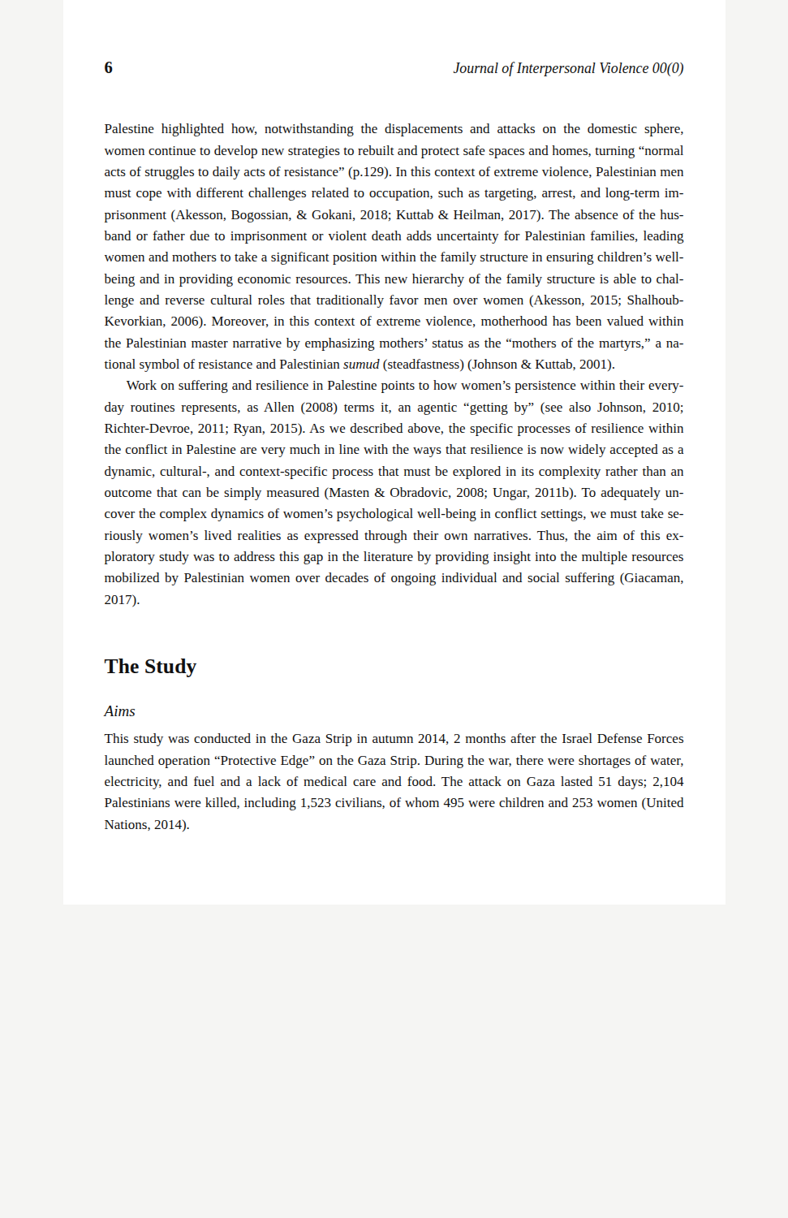6 Journal of Interpersonal Violence 00(0)
Palestine highlighted how, notwithstanding the displacements and attacks on the domestic sphere, women continue to develop new strategies to rebuilt and protect safe spaces and homes, turning “normal acts of struggles to daily acts of resistance” (p.129). In this context of extreme violence, Palestinian men must cope with different challenges related to occupation, such as targeting, arrest, and long-term imprisonment (Akesson, Bogossian, & Gokani, 2018; Kuttab & Heilman, 2017). The absence of the husband or father due to imprisonment or violent death adds uncertainty for Palestinian families, leading women and mothers to take a significant position within the family structure in ensuring children’s well-being and in providing economic resources. This new hierarchy of the family structure is able to challenge and reverse cultural roles that traditionally favor men over women (Akesson, 2015; Shalhoub-Kevorkian, 2006). Moreover, in this context of extreme violence, motherhood has been valued within the Palestinian master narrative by emphasizing mothers’ status as the “mothers of the martyrs,” a national symbol of resistance and Palestinian sumud (steadfastness) (Johnson & Kuttab, 2001).
Work on suffering and resilience in Palestine points to how women’s persistence within their everyday routines represents, as Allen (2008) terms it, an agentic “getting by” (see also Johnson, 2010; Richter-Devroe, 2011; Ryan, 2015). As we described above, the specific processes of resilience within the conflict in Palestine are very much in line with the ways that resilience is now widely accepted as a dynamic, cultural-, and context-specific process that must be explored in its complexity rather than an outcome that can be simply measured (Masten & Obradovic, 2008; Ungar, 2011b). To adequately uncover the complex dynamics of women’s psychological well-being in conflict settings, we must take seriously women’s lived realities as expressed through their own narratives. Thus, the aim of this exploratory study was to address this gap in the literature by providing insight into the multiple resources mobilized by Palestinian women over decades of ongoing individual and social suffering (Giacaman, 2017).
The Study
Aims
This study was conducted in the Gaza Strip in autumn 2014, 2 months after the Israel Defense Forces launched operation “Protective Edge” on the Gaza Strip. During the war, there were shortages of water, electricity, and fuel and a lack of medical care and food. The attack on Gaza lasted 51 days; 2,104 Palestinians were killed, including 1,523 civilians, of whom 495 were children and 253 women (United Nations, 2014).